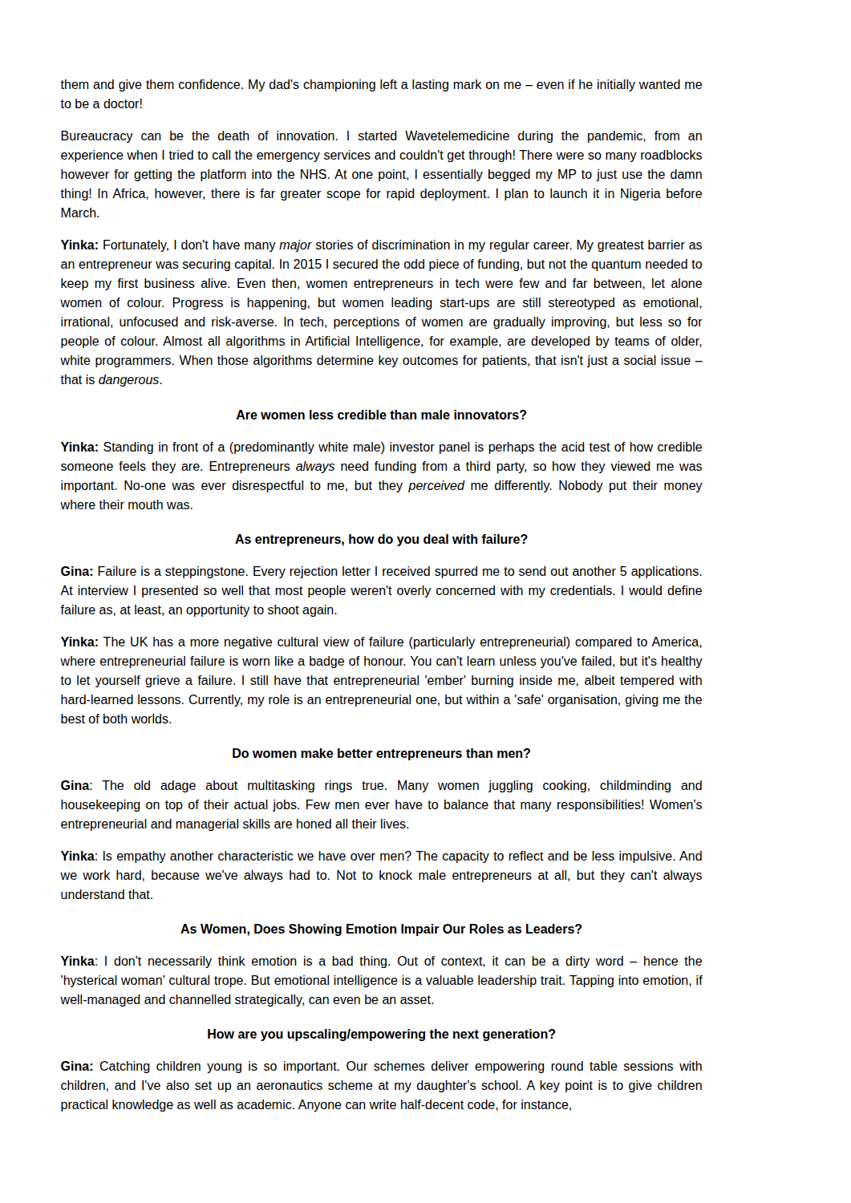them and give them confidence. My dad's championing left a lasting mark on me – even if he initially wanted me to be a doctor!
Bureaucracy can be the death of innovation. I started Wavetelemedicine during the pandemic, from an experience when I tried to call the emergency services and couldn't get through! There were so many roadblocks however for getting the platform into the NHS. At one point, I essentially begged my MP to just use the damn thing! In Africa, however, there is far greater scope for rapid deployment. I plan to launch it in Nigeria before March.
Yinka: Fortunately, I don't have many major stories of discrimination in my regular career. My greatest barrier as an entrepreneur was securing capital. In 2015 I secured the odd piece of funding, but not the quantum needed to keep my first business alive. Even then, women entrepreneurs in tech were few and far between, let alone women of colour. Progress is happening, but women leading start-ups are still stereotyped as emotional, irrational, unfocused and risk-averse. In tech, perceptions of women are gradually improving, but less so for people of colour. Almost all algorithms in Artificial Intelligence, for example, are developed by teams of older, white programmers. When those algorithms determine key outcomes for patients, that isn't just a social issue – that is dangerous.
Are women less credible than male innovators?
Yinka: Standing in front of a (predominantly white male) investor panel is perhaps the acid test of how credible someone feels they are. Entrepreneurs always need funding from a third party, so how they viewed me was important. No-one was ever disrespectful to me, but they perceived me differently. Nobody put their money where their mouth was.
As entrepreneurs, how do you deal with failure?
Gina: Failure is a steppingstone. Every rejection letter I received spurred me to send out another 5 applications. At interview I presented so well that most people weren't overly concerned with my credentials. I would define failure as, at least, an opportunity to shoot again.
Yinka: The UK has a more negative cultural view of failure (particularly entrepreneurial) compared to America, where entrepreneurial failure is worn like a badge of honour. You can't learn unless you've failed, but it's healthy to let yourself grieve a failure. I still have that entrepreneurial 'ember' burning inside me, albeit tempered with hard-learned lessons. Currently, my role is an entrepreneurial one, but within a 'safe' organisation, giving me the best of both worlds.
Do women make better entrepreneurs than men?
Gina: The old adage about multitasking rings true. Many women juggling cooking, childminding and housekeeping on top of their actual jobs. Few men ever have to balance that many responsibilities! Women's entrepreneurial and managerial skills are honed all their lives.
Yinka: Is empathy another characteristic we have over men? The capacity to reflect and be less impulsive. And we work hard, because we've always had to. Not to knock male entrepreneurs at all, but they can't always understand that.
As Women, Does Showing Emotion Impair Our Roles as Leaders?
Yinka: I don't necessarily think emotion is a bad thing. Out of context, it can be a dirty word – hence the 'hysterical woman' cultural trope. But emotional intelligence is a valuable leadership trait. Tapping into emotion, if well-managed and channelled strategically, can even be an asset.
How are you upscaling/empowering the next generation?
Gina: Catching children young is so important. Our schemes deliver empowering round table sessions with children, and I've also set up an aeronautics scheme at my daughter's school. A key point is to give children practical knowledge as well as academic. Anyone can write half-decent code, for instance,